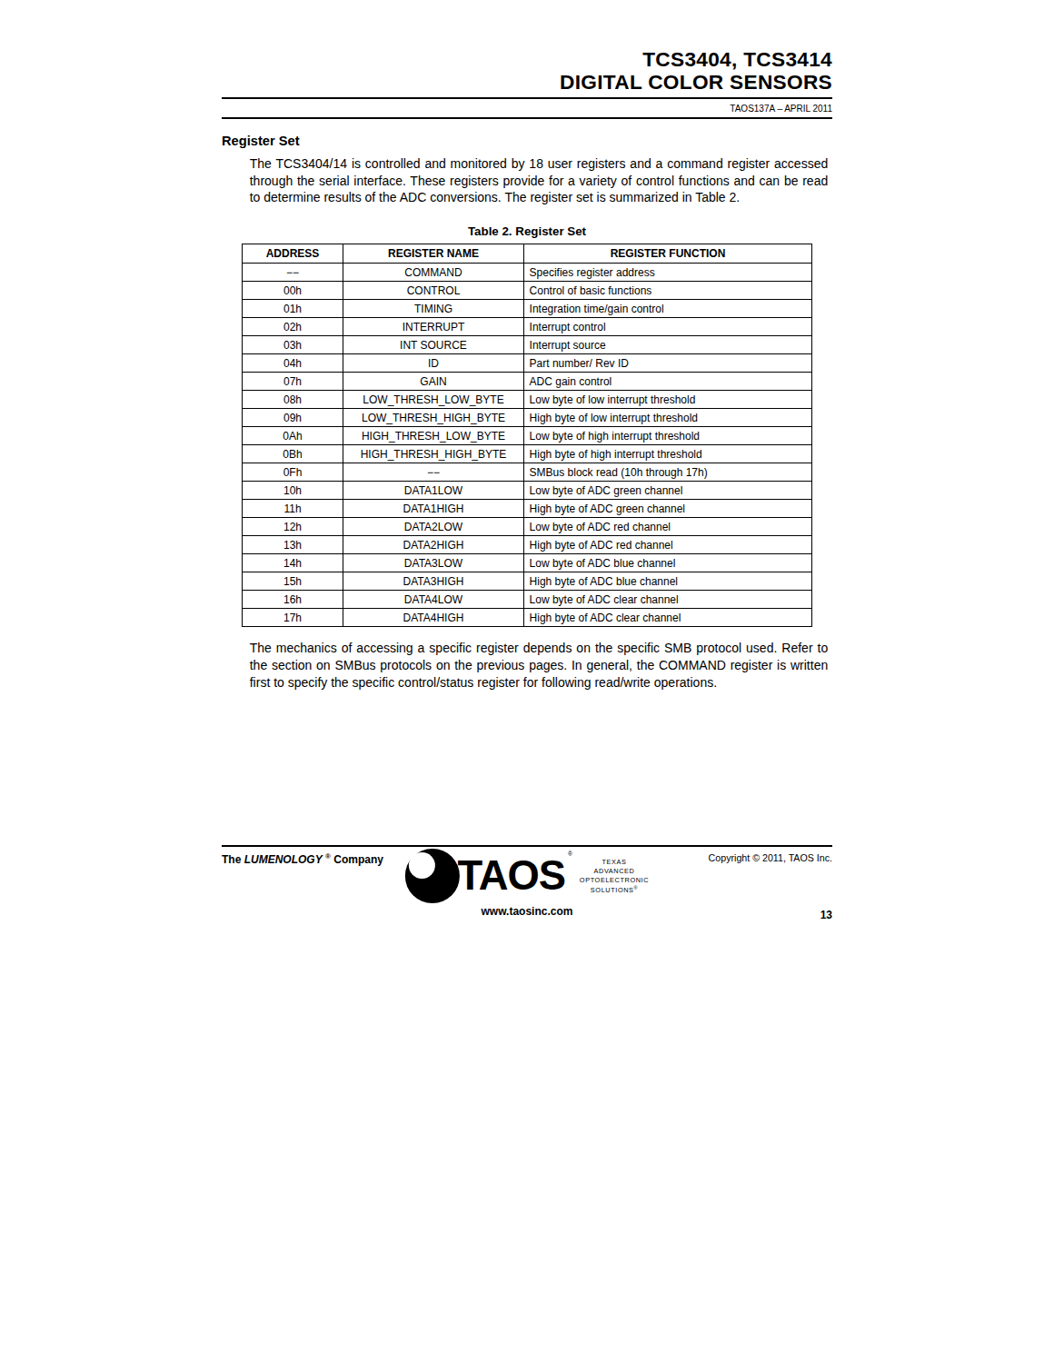TCS3404, TCS3414
DIGITAL COLOR SENSORS
TAOS137A – APRIL 2011
Register Set
The TCS3404/14 is controlled and monitored by 18 user registers and a command register accessed through the serial interface. These registers provide for a variety of control functions and can be read to determine results of the ADC conversions. The register set is summarized in Table 2.
Table 2. Register Set
| ADDRESS | REGISTER NAME | REGISTER FUNCTION |
| --- | --- | --- |
| −− | COMMAND | Specifies register address |
| 00h | CONTROL | Control of basic functions |
| 01h | TIMING | Integration time/gain control |
| 02h | INTERRUPT | Interrupt control |
| 03h | INT SOURCE | Interrupt source |
| 04h | ID | Part number/ Rev ID |
| 07h | GAIN | ADC gain control |
| 08h | LOW_THRESH_LOW_BYTE | Low byte of low interrupt threshold |
| 09h | LOW_THRESH_HIGH_BYTE | High byte of low interrupt threshold |
| 0Ah | HIGH_THRESH_LOW_BYTE | Low byte of high interrupt threshold |
| 0Bh | HIGH_THRESH_HIGH_BYTE | High byte of high interrupt threshold |
| 0Fh | −− | SMBus block read (10h through 17h) |
| 10h | DATA1LOW | Low byte of ADC green channel |
| 11h | DATA1HIGH | High byte of ADC green channel |
| 12h | DATA2LOW | Low byte of ADC red channel |
| 13h | DATA2HIGH | High byte of ADC red channel |
| 14h | DATA3LOW | Low byte of ADC blue channel |
| 15h | DATA3HIGH | High byte of ADC blue channel |
| 16h | DATA4LOW | Low byte of ADC clear channel |
| 17h | DATA4HIGH | High byte of ADC clear channel |
The mechanics of accessing a specific register depends on the specific SMB protocol used. Refer to the section on SMBus protocols on the previous pages. In general, the COMMAND register is written first to specify the specific control/status register for following read/write operations.
The LUMENOLOGY ® Company
TAOS®
TEXAS
ADVANCED
OPTOELECTRONIC
SOLUTIONS®
www.taosinc.com
Copyright © 2011, TAOS Inc.
13